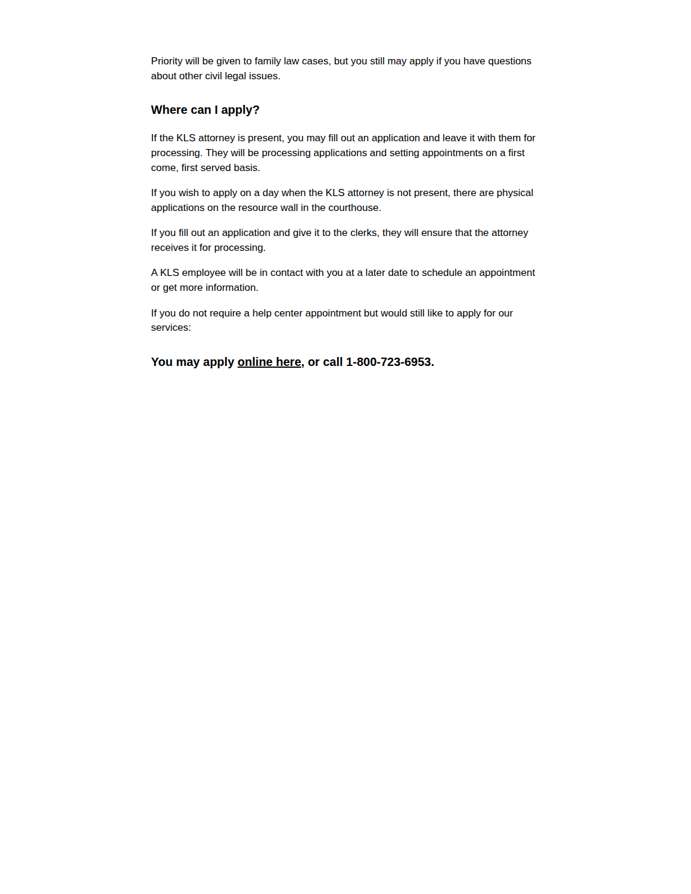Priority will be given to family law cases, but you still may apply if you have questions about other civil legal issues.
Where can I apply?
If the KLS attorney is present, you may fill out an application and leave it with them for processing. They will be processing applications and setting appointments on a first come, first served basis.
If you wish to apply on a day when the KLS attorney is not present, there are physical applications on the resource wall in the courthouse.
If you fill out an application and give it to the clerks, they will ensure that the attorney receives it for processing.
A KLS employee will be in contact with you at a later date to schedule an appointment or get more information.
If you do not require a help center appointment but would still like to apply for our services:
You may apply online here, or call 1-800-723-6953.